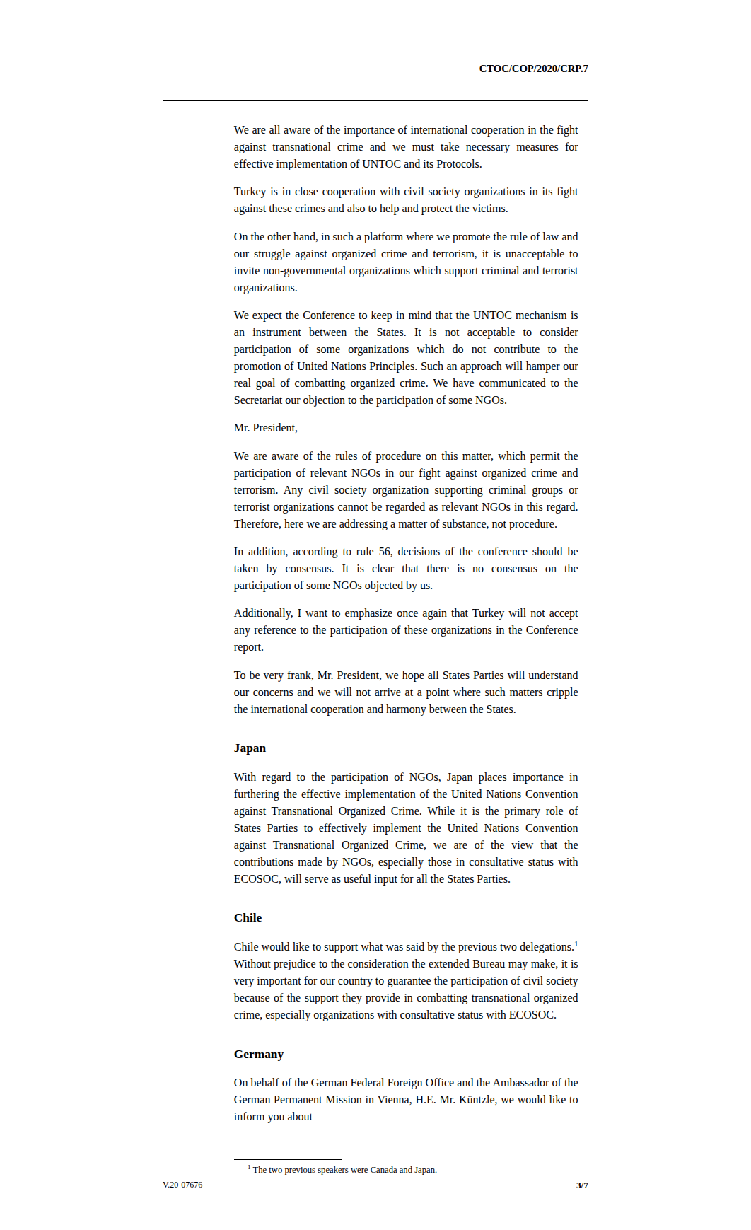CTOC/COP/2020/CRP.7
We are all aware of the importance of international cooperation in the fight against transnational crime and we must take necessary measures for effective implementation of UNTOC and its Protocols.
Turkey is in close cooperation with civil society organizations in its fight against these crimes and also to help and protect the victims.
On the other hand, in such a platform where we promote the rule of law and our struggle against organized crime and terrorism, it is unacceptable to invite non-governmental organizations which support criminal and terrorist organizations.
We expect the Conference to keep in mind that the UNTOC mechanism is an instrument between the States. It is not acceptable to consider participation of some organizations which do not contribute to the promotion of United Nations Principles. Such an approach will hamper our real goal of combatting organized crime. We have communicated to the Secretariat our objection to the participation of some NGOs.
Mr. President,
We are aware of the rules of procedure on this matter, which permit the participation of relevant NGOs in our fight against organized crime and terrorism. Any civil society organization supporting criminal groups or terrorist organizations cannot be regarded as relevant NGOs in this regard. Therefore, here we are addressing a matter of substance, not procedure.
In addition, according to rule 56, decisions of the conference should be taken by consensus. It is clear that there is no consensus on the participation of some NGOs objected by us.
Additionally, I want to emphasize once again that Turkey will not accept any reference to the participation of these organizations in the Conference report.
To be very frank, Mr. President, we hope all States Parties will understand our concerns and we will not arrive at a point where such matters cripple the international cooperation and harmony between the States.
Japan
With regard to the participation of NGOs, Japan places importance in furthering the effective implementation of the United Nations Convention against Transnational Organized Crime. While it is the primary role of States Parties to effectively implement the United Nations Convention against Transnational Organized Crime, we are of the view that the contributions made by NGOs, especially those in consultative status with ECOSOC, will serve as useful input for all the States Parties.
Chile
Chile would like to support what was said by the previous two delegations.1 Without prejudice to the consideration the extended Bureau may make, it is very important for our country to guarantee the participation of civil society because of the support they provide in combatting transnational organized crime, especially organizations with consultative status with ECOSOC.
Germany
On behalf of the German Federal Foreign Office and the Ambassador of the German Permanent Mission in Vienna, H.E. Mr. Küntzle, we would like to inform you about
1 The two previous speakers were Canada and Japan.
V.20-07676 3/7